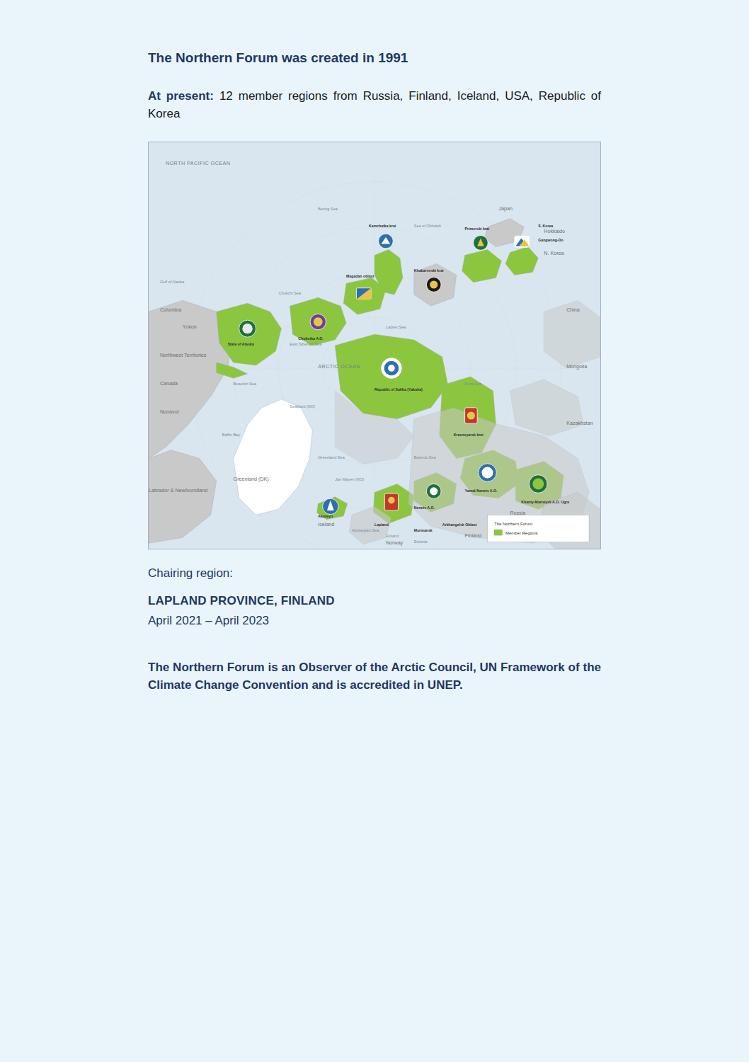The Northern Forum was created in 1991
At present: 12 member regions from Russia, Finland, Iceland, USA, Republic of Korea
NORTH PACIFIC OCEAN ARCTIC OCEAN Bering Sea Sea of Okhotsk Gulf of Alaska Chukchi Sea East Siberian Sea Laptev Sea Kara Sea Barents Sea Greenland Sea Beaufort Sea Baffin Bay Jan Mayen (NO) Svalbard (NO) Norwegian Sea Finland Estonia Columbia Yukon Northwest Territories Canada Nunavut Greenland (DK) Labrador & Newfoundland Iceland Japan Hokkaido N. Korea China Mongolia Kazakhstan Russia Finland Norway Kamchatka krai Primorski krai S. Korea Gangwong-Do State of Alaska Chukotka A.O. Magadan oblast Khabarovski krai Republic of Sakha (Yakutia) Krasnoyarsk krai Yamal-Nenets A.O. Khanty-Mansiysk A.O. Ugra Nenets A.O. Lapland Akureyri Arkhangelsk Oblast Murmansk The Northern Forum Member Regions
Chairing region:
LAPLAND PROVINCE, FINLAND
April 2021 – April 2023
The Northern Forum is an Observer of the Arctic Council, UN Framework of the Climate Change Convention and is accredited in UNEP.